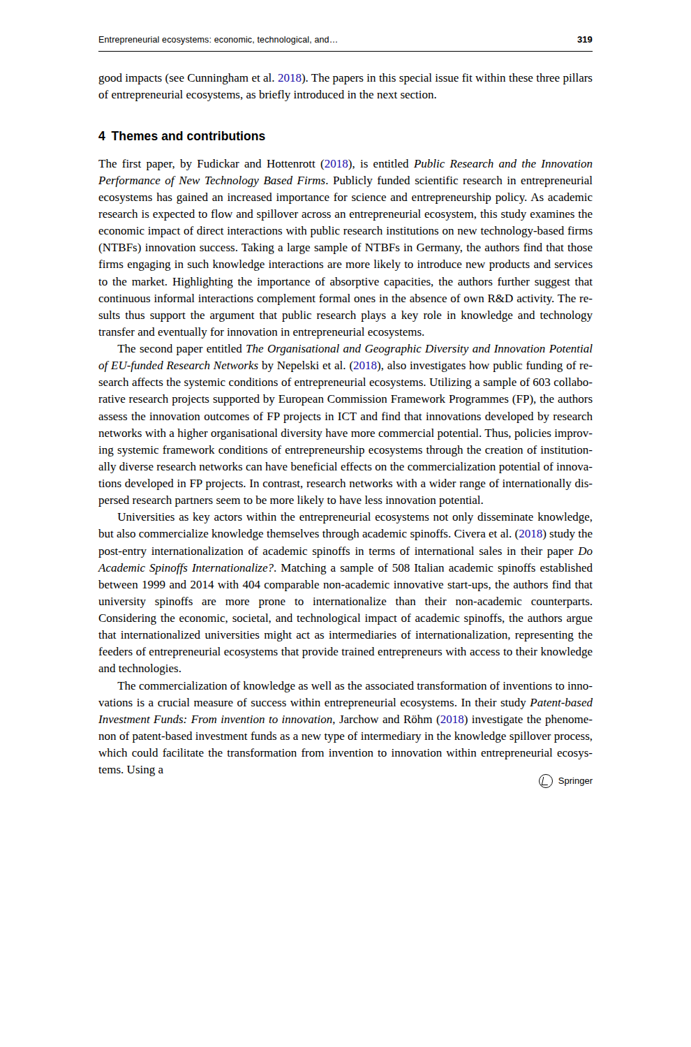Entrepreneurial ecosystems: economic, technological, and… 319
good impacts (see Cunningham et al. 2018). The papers in this special issue fit within these three pillars of entrepreneurial ecosystems, as briefly introduced in the next section.
4 Themes and contributions
The first paper, by Fudickar and Hottenrott (2018), is entitled Public Research and the Innovation Performance of New Technology Based Firms. Publicly funded scientific research in entrepreneurial ecosystems has gained an increased importance for science and entrepreneurship policy. As academic research is expected to flow and spillover across an entrepreneurial ecosystem, this study examines the economic impact of direct interactions with public research institutions on new technology-based firms (NTBFs) innovation success. Taking a large sample of NTBFs in Germany, the authors find that those firms engaging in such knowledge interactions are more likely to introduce new products and services to the market. Highlighting the importance of absorptive capacities, the authors further suggest that continuous informal interactions complement formal ones in the absence of own R&D activity. The results thus support the argument that public research plays a key role in knowledge and technology transfer and eventually for innovation in entrepreneurial ecosystems.
The second paper entitled The Organisational and Geographic Diversity and Innovation Potential of EU-funded Research Networks by Nepelski et al. (2018), also investigates how public funding of research affects the systemic conditions of entrepreneurial ecosystems. Utilizing a sample of 603 collaborative research projects supported by European Commission Framework Programmes (FP), the authors assess the innovation outcomes of FP projects in ICT and find that innovations developed by research networks with a higher organisational diversity have more commercial potential. Thus, policies improving systemic framework conditions of entrepreneurship ecosystems through the creation of institutionally diverse research networks can have beneficial effects on the commercialization potential of innovations developed in FP projects. In contrast, research networks with a wider range of internationally dispersed research partners seem to be more likely to have less innovation potential.
Universities as key actors within the entrepreneurial ecosystems not only disseminate knowledge, but also commercialize knowledge themselves through academic spinoffs. Civera et al. (2018) study the post-entry internationalization of academic spinoffs in terms of international sales in their paper Do Academic Spinoffs Internationalize?. Matching a sample of 508 Italian academic spinoffs established between 1999 and 2014 with 404 comparable non-academic innovative start-ups, the authors find that university spinoffs are more prone to internationalize than their non-academic counterparts. Considering the economic, societal, and technological impact of academic spinoffs, the authors argue that internationalized universities might act as intermediaries of internationalization, representing the feeders of entrepreneurial ecosystems that provide trained entrepreneurs with access to their knowledge and technologies.
The commercialization of knowledge as well as the associated transformation of inventions to innovations is a crucial measure of success within entrepreneurial ecosystems. In their study Patent-based Investment Funds: From invention to innovation, Jarchow and Röhm (2018) investigate the phenomenon of patent-based investment funds as a new type of intermediary in the knowledge spillover process, which could facilitate the transformation from invention to innovation within entrepreneurial ecosystems. Using a
Springer